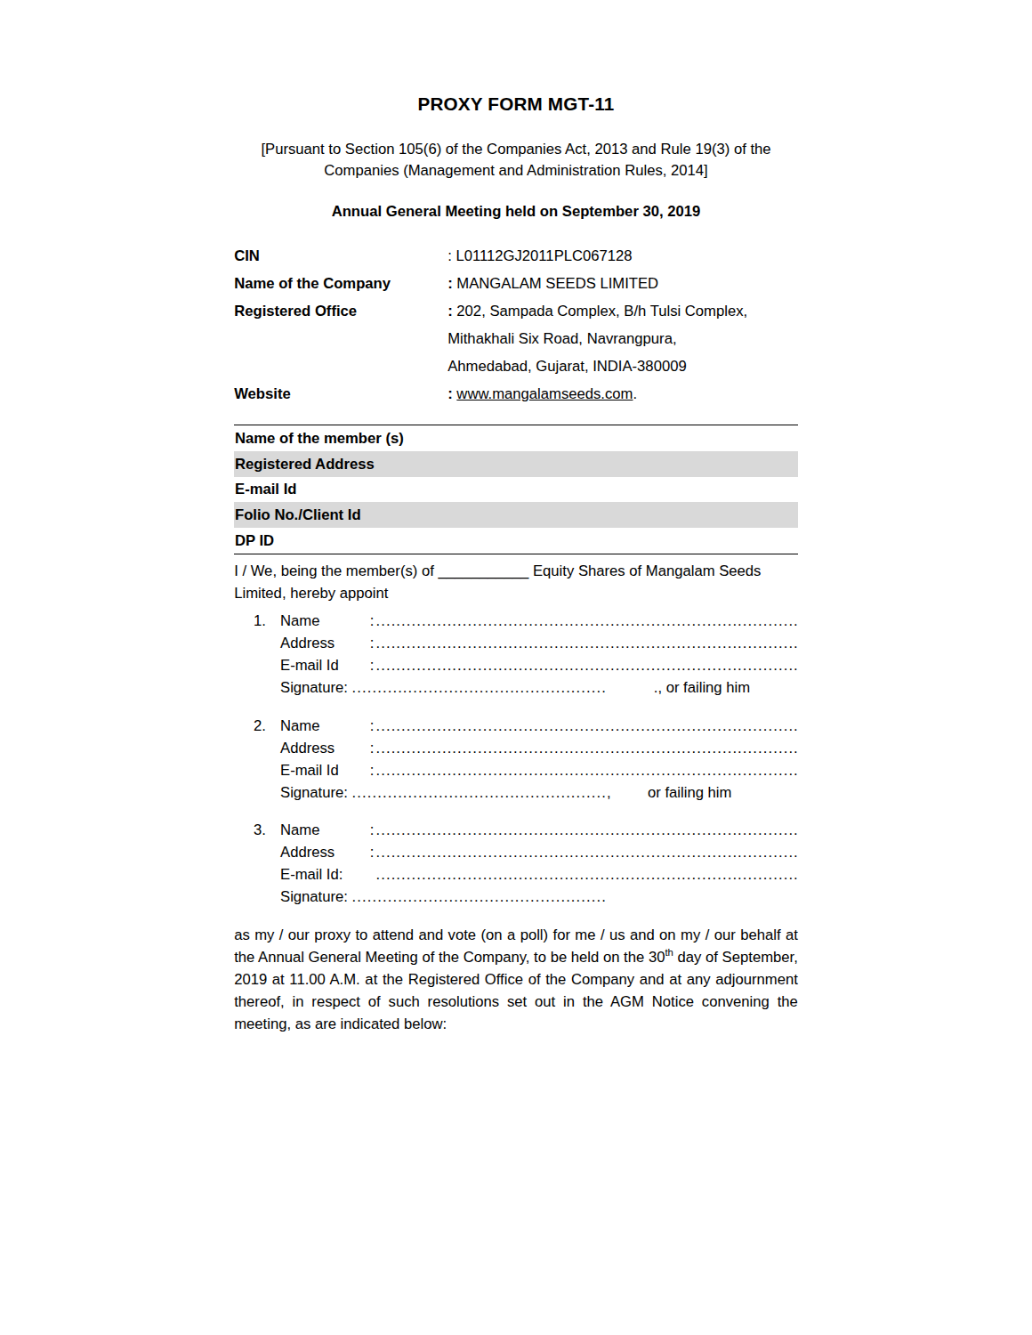PROXY FORM MGT-11
[Pursuant to Section 105(6) of the Companies Act, 2013 and Rule 19(3) of the Companies (Management and Administration Rules, 2014]
Annual General Meeting held on September 30, 2019
| CIN | : L01112GJ2011PLC067128 |
| Name of the Company | : MANGALAM SEEDS LIMITED |
| Registered Office | : 202, Sampada Complex, B/h Tulsi Complex, |
| | Mithakhali Six Road, Navrangpura, |
| | Ahmedabad, Gujarat, INDIA-380009 |
| Website | : www.mangalamseeds.com . |
| Name of the member (s) |
| Registered Address |
| E-mail Id |
| Folio No./Client Id |
| DP ID |
I / We, being the member(s) of ___________ Equity Shares of Mangalam Seeds Limited, hereby appoint
Name:.........................................................................................................
Address:.........................................................................................................
E-mail Id:.........................................................................................................
Signature: ..................................................., or failing him
Name:.........................................................................................................
Address:.........................................................................................................
E-mail Id:.........................................................................................................
Signature: .................................................., or failing him
Name:.........................................................................................................
Address:.........................................................................................................
E-mail Id: .........................................................................................................
Signature: ..................................................
as my / our proxy to attend and vote (on a poll) for me / us and on my / our behalf at the Annual General Meeting of the Company, to be held on the 30th day of September, 2019 at 11.00 A.M. at the Registered Office of the Company and at any adjournment thereof, in respect of such resolutions set out in the AGM Notice convening the meeting, as are indicated below: